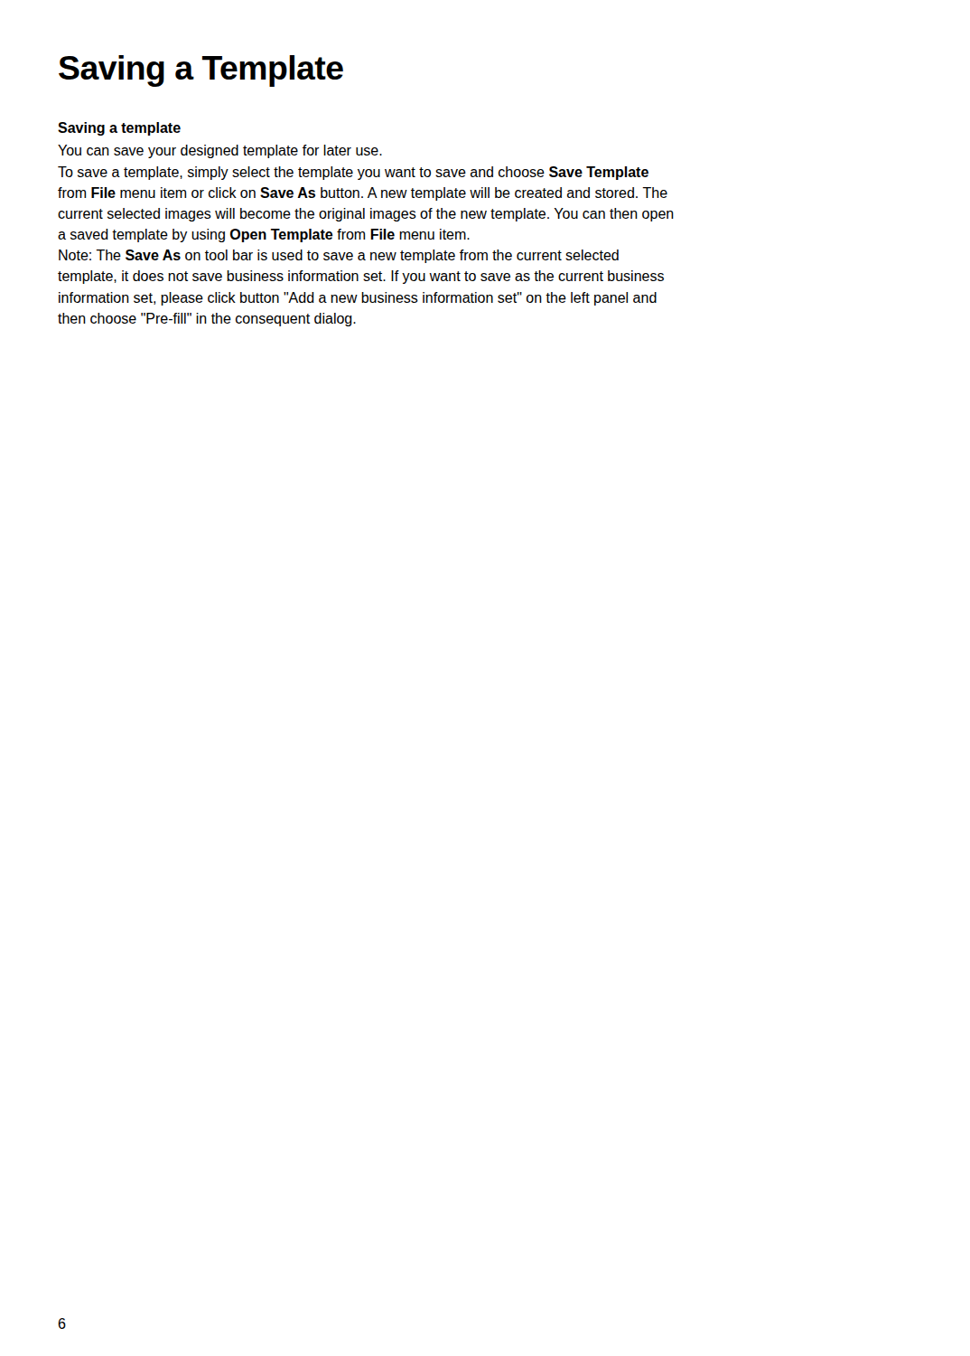Saving a Template
Saving a template
You can save your designed template for later use.
To save a template, simply select the template you want to save and choose Save Template from File menu item or click on Save As button. A new template will be created and stored. The current selected images will become the original images of the new template. You can then open a saved template by using Open Template from File menu item.
Note: The Save As on tool bar is used to save a new template from the current selected template, it does not save business information set. If you want to save as the current business information set, please click button "Add a new business information set" on the left panel and then choose "Pre-fill" in the consequent dialog.
6